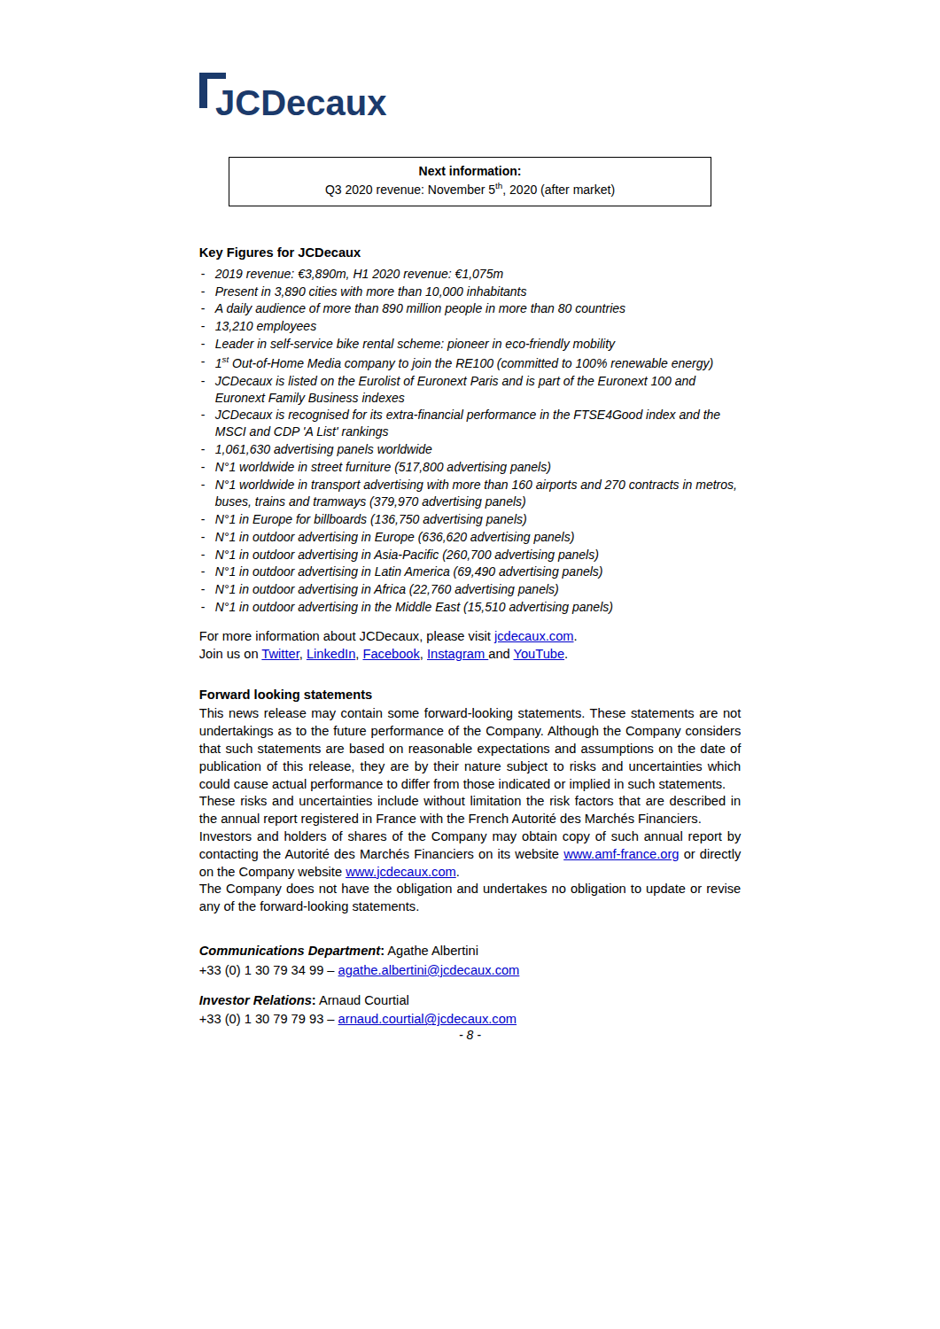JCDecaux
Next information:
Q3 2020 revenue: November 5th, 2020 (after market)
Key Figures for JCDecaux
2019 revenue: €3,890m, H1 2020 revenue: €1,075m
Present in 3,890 cities with more than 10,000 inhabitants
A daily audience of more than 890 million people in more than 80 countries
13,210 employees
Leader in self-service bike rental scheme: pioneer in eco-friendly mobility
1st Out-of-Home Media company to join the RE100 (committed to 100% renewable energy)
JCDecaux is listed on the Eurolist of Euronext Paris and is part of the Euronext 100 and Euronext Family Business indexes
JCDecaux is recognised for its extra-financial performance in the FTSE4Good index and the MSCI and CDP 'A List' rankings
1,061,630 advertising panels worldwide
N°1 worldwide in street furniture (517,800 advertising panels)
N°1 worldwide in transport advertising with more than 160 airports and 270 contracts in metros, buses, trains and tramways (379,970 advertising panels)
N°1 in Europe for billboards (136,750 advertising panels)
N°1 in outdoor advertising in Europe (636,620 advertising panels)
N°1 in outdoor advertising in Asia-Pacific (260,700 advertising panels)
N°1 in outdoor advertising in Latin America (69,490 advertising panels)
N°1 in outdoor advertising in Africa (22,760 advertising panels)
N°1 in outdoor advertising in the Middle East (15,510 advertising panels)
For more information about JCDecaux, please visit jcdecaux.com.
Join us on Twitter, LinkedIn, Facebook, Instagram and YouTube.
Forward looking statements
This news release may contain some forward-looking statements. These statements are not undertakings as to the future performance of the Company. Although the Company considers that such statements are based on reasonable expectations and assumptions on the date of publication of this release, they are by their nature subject to risks and uncertainties which could cause actual performance to differ from those indicated or implied in such statements.
These risks and uncertainties include without limitation the risk factors that are described in the annual report registered in France with the French Autorité des Marchés Financiers.
Investors and holders of shares of the Company may obtain copy of such annual report by contacting the Autorité des Marchés Financiers on its website www.amf-france.org or directly on the Company website www.jcdecaux.com.
The Company does not have the obligation and undertakes no obligation to update or revise any of the forward-looking statements.
Communications Department: Agathe Albertini
+33 (0) 1 30 79 34 99 – agathe.albertini@jcdecaux.com
Investor Relations: Arnaud Courtial
+33 (0) 1 30 79 79 93 – arnaud.courtial@jcdecaux.com
- 8 -